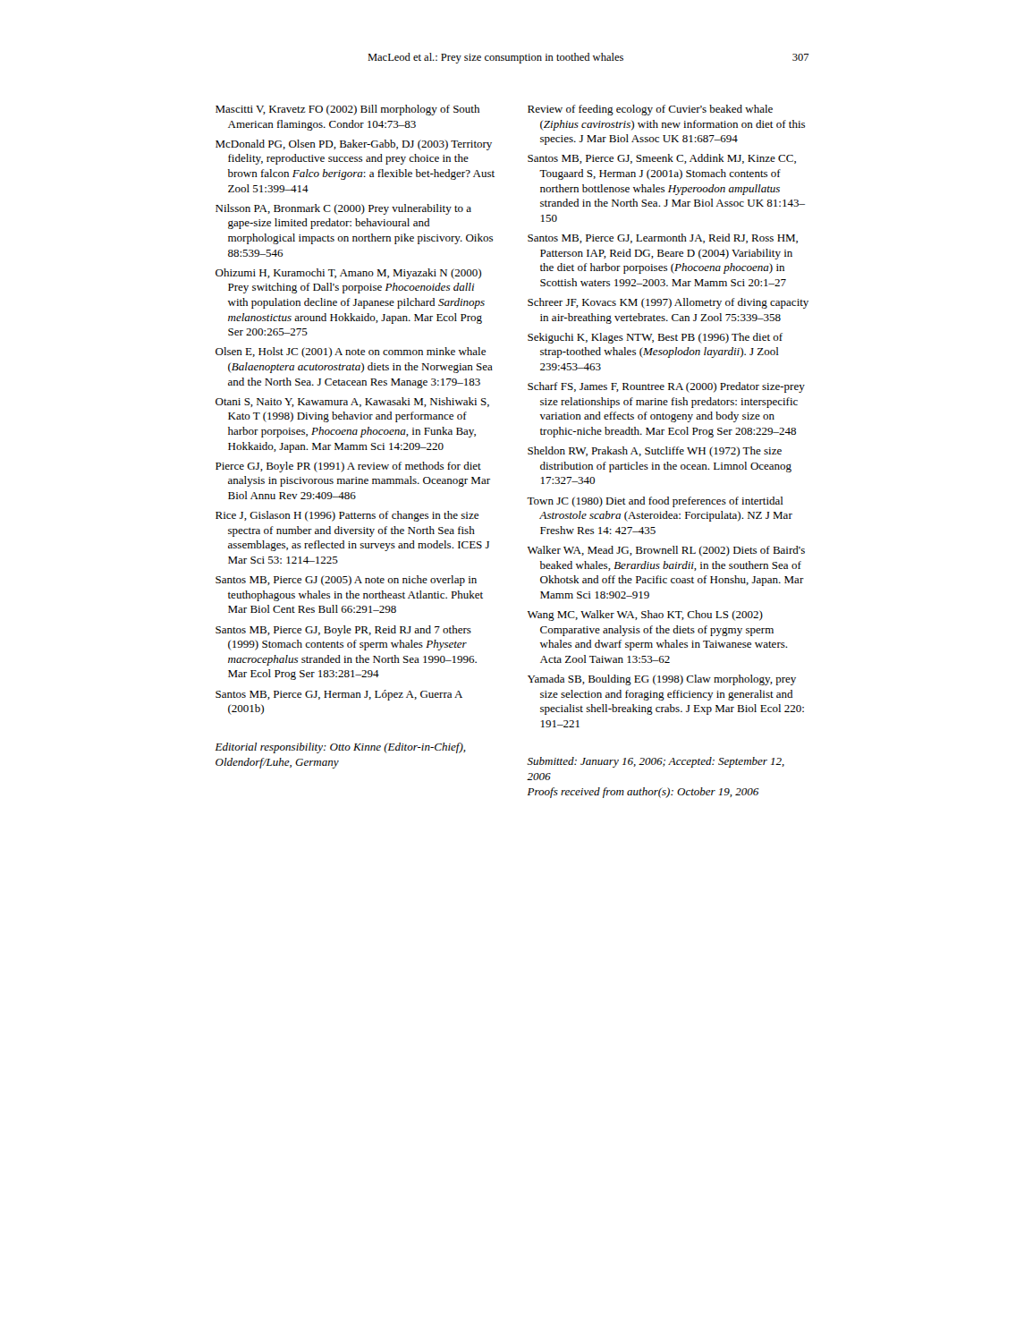MacLeod et al.: Prey size consumption in toothed whales 307
Mascitti V, Kravetz FO (2002) Bill morphology of South American flamingos. Condor 104:73–83
McDonald PG, Olsen PD, Baker-Gabb, DJ (2003) Territory fidelity, reproductive success and prey choice in the brown falcon Falco berigora: a flexible bet-hedger? Aust Zool 51:399–414
Nilsson PA, Bronmark C (2000) Prey vulnerability to a gape-size limited predator: behavioural and morphological impacts on northern pike piscivory. Oikos 88:539–546
Ohizumi H, Kuramochi T, Amano M, Miyazaki N (2000) Prey switching of Dall's porpoise Phocoenoides dalli with population decline of Japanese pilchard Sardinops melanostictus around Hokkaido, Japan. Mar Ecol Prog Ser 200:265–275
Olsen E, Holst JC (2001) A note on common minke whale (Balaenoptera acutorostrata) diets in the Norwegian Sea and the North Sea. J Cetacean Res Manage 3:179–183
Otani S, Naito Y, Kawamura A, Kawasaki M, Nishiwaki S, Kato T (1998) Diving behavior and performance of harbor porpoises, Phocoena phocoena, in Funka Bay, Hokkaido, Japan. Mar Mamm Sci 14:209–220
Pierce GJ, Boyle PR (1991) A review of methods for diet analysis in piscivorous marine mammals. Oceanogr Mar Biol Annu Rev 29:409–486
Rice J, Gislason H (1996) Patterns of changes in the size spectra of number and diversity of the North Sea fish assemblages, as reflected in surveys and models. ICES J Mar Sci 53: 1214–1225
Santos MB, Pierce GJ (2005) A note on niche overlap in teuthophagous whales in the northeast Atlantic. Phuket Mar Biol Cent Res Bull 66:291–298
Santos MB, Pierce GJ, Boyle PR, Reid RJ and 7 others (1999) Stomach contents of sperm whales Physeter macrocephalus stranded in the North Sea 1990–1996. Mar Ecol Prog Ser 183:281–294
Santos MB, Pierce GJ, Herman J, López A, Guerra A (2001b)
Editorial responsibility: Otto Kinne (Editor-in-Chief),
Oldendorf/Luhe, Germany
Review of feeding ecology of Cuvier's beaked whale (Ziphius cavirostris) with new information on diet of this species. J Mar Biol Assoc UK 81:687–694
Santos MB, Pierce GJ, Smeenk C, Addink MJ, Kinze CC, Tougaard S, Herman J (2001a) Stomach contents of northern bottlenose whales Hyperoodon ampullatus stranded in the North Sea. J Mar Biol Assoc UK 81:143–150
Santos MB, Pierce GJ, Learmonth JA, Reid RJ, Ross HM, Patterson IAP, Reid DG, Beare D (2004) Variability in the diet of harbor porpoises (Phocoena phocoena) in Scottish waters 1992–2003. Mar Mamm Sci 20:1–27
Schreer JF, Kovacs KM (1997) Allometry of diving capacity in air-breathing vertebrates. Can J Zool 75:339–358
Sekiguchi K, Klages NTW, Best PB (1996) The diet of strap-toothed whales (Mesoplodon layardii). J Zool 239:453–463
Scharf FS, James F, Rountree RA (2000) Predator size-prey size relationships of marine fish predators: interspecific variation and effects of ontogeny and body size on trophic-niche breadth. Mar Ecol Prog Ser 208:229–248
Sheldon RW, Prakash A, Sutcliffe WH (1972) The size distribution of particles in the ocean. Limnol Oceanog 17:327–340
Town JC (1980) Diet and food preferences of intertidal Astrostole scabra (Asteroidea: Forcipulata). NZ J Mar Freshw Res 14: 427–435
Walker WA, Mead JG, Brownell RL (2002) Diets of Baird's beaked whales, Berardius bairdii, in the southern Sea of Okhotsk and off the Pacific coast of Honshu, Japan. Mar Mamm Sci 18:902–919
Wang MC, Walker WA, Shao KT, Chou LS (2002) Comparative analysis of the diets of pygmy sperm whales and dwarf sperm whales in Taiwanese waters. Acta Zool Taiwan 13:53–62
Yamada SB, Boulding EG (1998) Claw morphology, prey size selection and foraging efficiency in generalist and specialist shell-breaking crabs. J Exp Mar Biol Ecol 220: 191–221
Submitted: January 16, 2006; Accepted: September 12, 2006
Proofs received from author(s): October 19, 2006